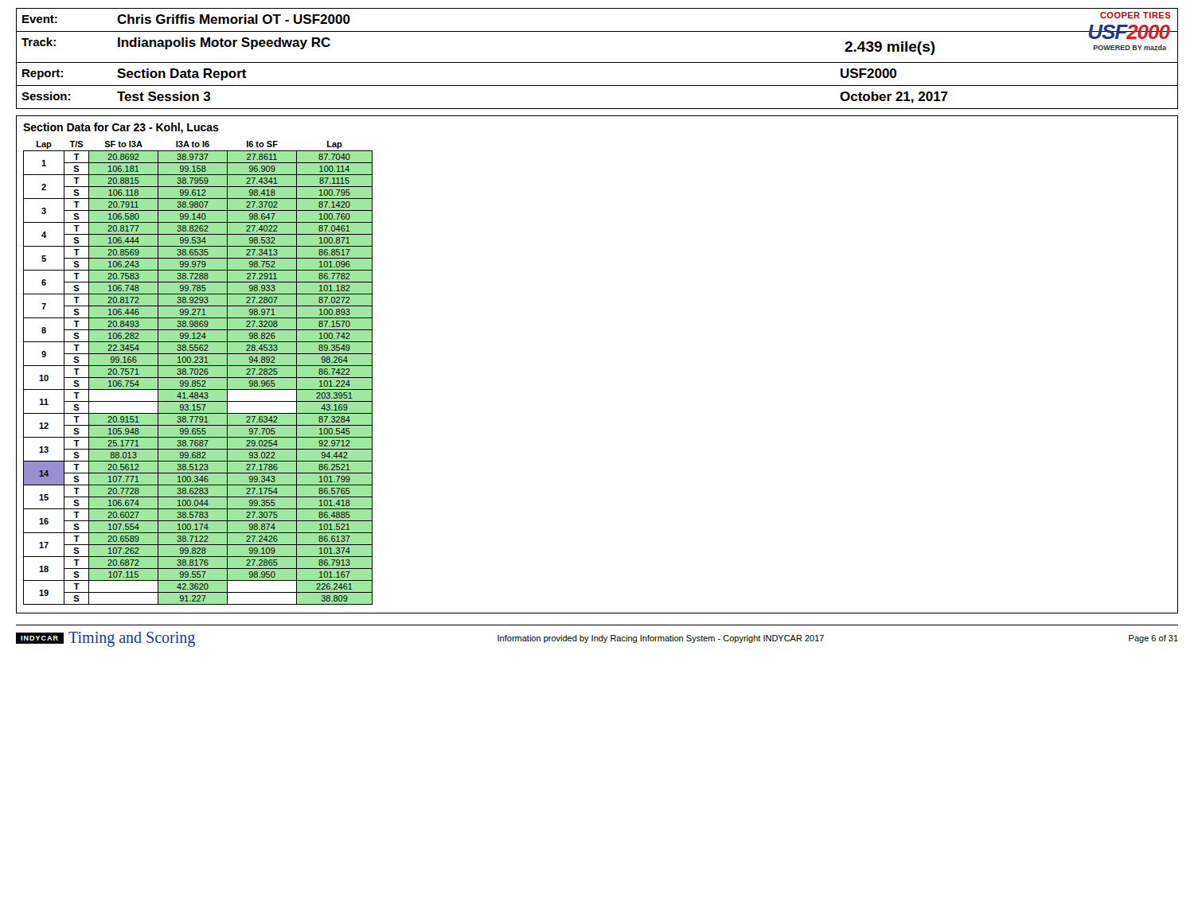Event:
Chris Griffis Memorial OT - USF2000
COOPER TIRES
USF2000
POWERED BY mazda
Track:
Indianapolis Motor Speedway RC
2.439 mile(s)
Report:
Section Data Report
USF2000
Session:
Test Session 3
October 21, 2017
Section Data for Car 23 - Kohl, Lucas
| Lap | T/S | SF to I3A | I3A to I6 | I6 to SF | Lap |
| --- | --- | --- | --- | --- | --- |
| 1 | T | 20.8692 | 38.9737 | 27.8611 | 87.7040 |
| S | 106.181 | 99.158 | 96.909 | 100.114 |
| 2 | T | 20.8815 | 38.7959 | 27.4341 | 87.1115 |
| S | 106.118 | 99.612 | 98.418 | 100.795 |
| 3 | T | 20.7911 | 38.9807 | 27.3702 | 87.1420 |
| S | 106.580 | 99.140 | 98.647 | 100.760 |
| 4 | T | 20.8177 | 38.8262 | 27.4022 | 87.0461 |
| S | 106.444 | 99.534 | 98.532 | 100.871 |
| 5 | T | 20.8569 | 38.6535 | 27.3413 | 86.8517 |
| S | 106.243 | 99.979 | 98.752 | 101.096 |
| 6 | T | 20.7583 | 38.7288 | 27.2911 | 86.7782 |
| S | 106.748 | 99.785 | 98.933 | 101.182 |
| 7 | T | 20.8172 | 38.9293 | 27.2807 | 87.0272 |
| S | 106.446 | 99.271 | 98.971 | 100.893 |
| 8 | T | 20.8493 | 38.9869 | 27.3208 | 87.1570 |
| S | 106.282 | 99.124 | 98.826 | 100.742 |
| 9 | T | 22.3454 | 38.5562 | 28.4533 | 89.3549 |
| S | 99.166 | 100.231 | 94.892 | 98.264 |
| 10 | T | 20.7571 | 38.7026 | 27.2825 | 86.7422 |
| S | 106.754 | 99.852 | 98.965 | 101.224 |
| 11 | T | | 41.4843 | | 203.3951 |
| S | | 93.157 | | 43.169 |
| 12 | T | 20.9151 | 38.7791 | 27.6342 | 87.3284 |
| S | 105.948 | 99.655 | 97.705 | 100.545 |
| 13 | T | 25.1771 | 38.7687 | 29.0254 | 92.9712 |
| S | 88.013 | 99.682 | 93.022 | 94.442 |
| 14 | T | 20.5612 | 38.5123 | 27.1786 | 86.2521 |
| S | 107.771 | 100.346 | 99.343 | 101.799 |
| 15 | T | 20.7728 | 38.6283 | 27.1754 | 86.5765 |
| S | 106.674 | 100.044 | 99.355 | 101.418 |
| 16 | T | 20.6027 | 38.5783 | 27.3075 | 86.4885 |
| S | 107.554 | 100.174 | 98.874 | 101.521 |
| 17 | T | 20.6589 | 38.7122 | 27.2426 | 86.6137 |
| S | 107.262 | 99.828 | 99.109 | 101.374 |
| 18 | T | 20.6872 | 38.8176 | 27.2865 | 86.7913 |
| S | 107.115 | 99.557 | 98.950 | 101.167 |
| 19 | T | | 42.3620 | | 226.2461 |
| S | | 91.227 | | 38.809 |
INDYCAR Timing and Scoring
Information provided by Indy Racing Information System - Copyright INDYCAR 2017
Page 6 of 31